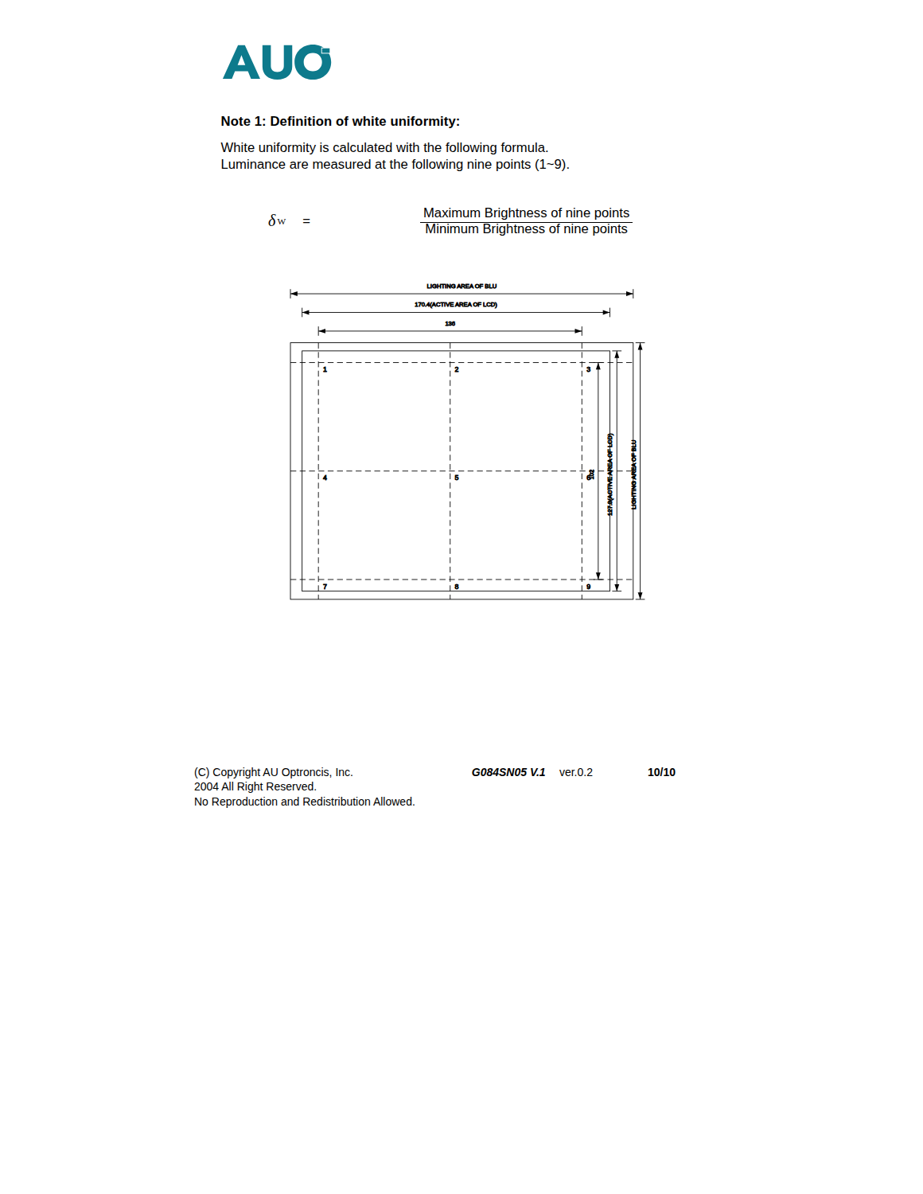Note 1: Definition of white uniformity:
White uniformity is calculated with the following formula.
Luminance are measured at the following nine points (1~9).
δW = Maximum Brightness of nine points Minimum Brightness of nine points
LIGHTING AREA OF BLU 170.4(ACTIVE AREA OF LCD) 136 1 2 3 4 5 6 7 8 9 102 127.8(ACTIVE AREA OF LCD) LIGHTING AREA OF BLU
(C) Copyright AU Optroncis, Inc. G084SN05 V.1ver.0.2 10/10
2004 All Right Reserved. No Reproduction and Redistribution Allowed.